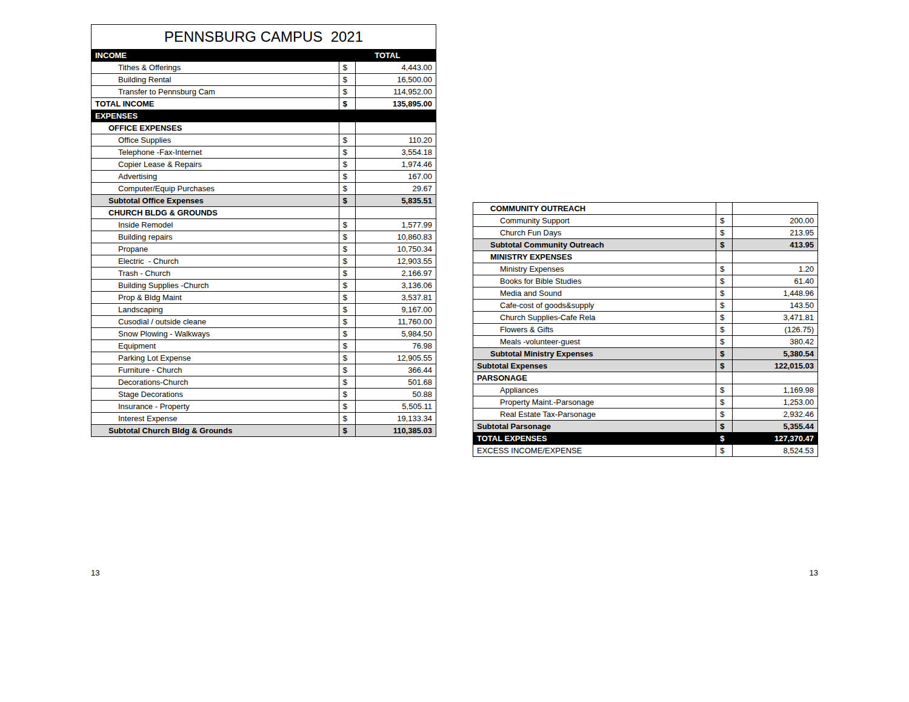| PENNSBURG CAMPUS 2021 |
| INCOME | TOTAL |
| Tithes & Offerings | $ | 4,443.00 |
| Building Rental | $ | 16,500.00 |
| Transfer to Pennsburg Cam | $ | 114,952.00 |
| TOTAL INCOME | $ | 135,895.00 |
| EXPENSES |
| OFFICE EXPENSES | | |
| Office Supplies | $ | 110.20 |
| Telephone -Fax-Internet | $ | 3,554.18 |
| Copier Lease & Repairs | $ | 1,974.46 |
| Advertising | $ | 167.00 |
| Computer/Equip Purchases | $ | 29.67 |
| Subtotal Office Expenses | $ | 5,835.51 |
| CHURCH BLDG & GROUNDS | | |
| Inside Remodel | $ | 1,577.99 |
| Building repairs | $ | 10,860.83 |
| Propane | $ | 10,750.34 |
| Electric - Church | $ | 12,903.55 |
| Trash - Church | $ | 2,166.97 |
| Building Supplies -Church | $ | 3,136.06 |
| Prop & Bldg Maint | $ | 3,537.81 |
| Landscaping | $ | 9,167.00 |
| Cusodial / outside cleane | $ | 11,760.00 |
| Snow Plowing - Walkways | $ | 5,984.50 |
| Equipment | $ | 76.98 |
| Parking Lot Expense | $ | 12,905.55 |
| Furniture - Church | $ | 366.44 |
| Decorations-Church | $ | 501.68 |
| Stage Decorations | $ | 50.88 |
| Insurance - Property | $ | 5,505.11 |
| Interest Expense | $ | 19,133.34 |
| Subtotal Church Bldg & Grounds | $ | 110,385.03 |
| COMMUNITY OUTREACH | | |
| Community Support | $ | 200.00 |
| Church Fun Days | $ | 213.95 |
| Subtotal Community Outreach | $ | 413.95 |
| MINISTRY EXPENSES | | |
| Ministry Expenses | $ | 1.20 |
| Books for Bible Studies | $ | 61.40 |
| Media and Sound | $ | 1,448.96 |
| Cafe-cost of goods&supply | $ | 143.50 |
| Church Supplies-Cafe Rela | $ | 3,471.81 |
| Flowers & Gifts | $ | (126.75) |
| Meals -volunteer-guest | $ | 380.42 |
| Subtotal Ministry Expenses | $ | 5,380.54 |
| Subtotal Expenses | $ | 122,015.03 |
| PARSONAGE | | |
| Appliances | $ | 1,169.98 |
| Property Maint.-Parsonage | $ | 1,253.00 |
| Real Estate Tax-Parsonage | $ | 2,932.46 |
| Subtotal Parsonage | $ | 5,355.44 |
| TOTAL EXPENSES | $ | 127,370.47 |
| EXCESS INCOME/EXPENSE | $ | 8,524.53 |
13 13